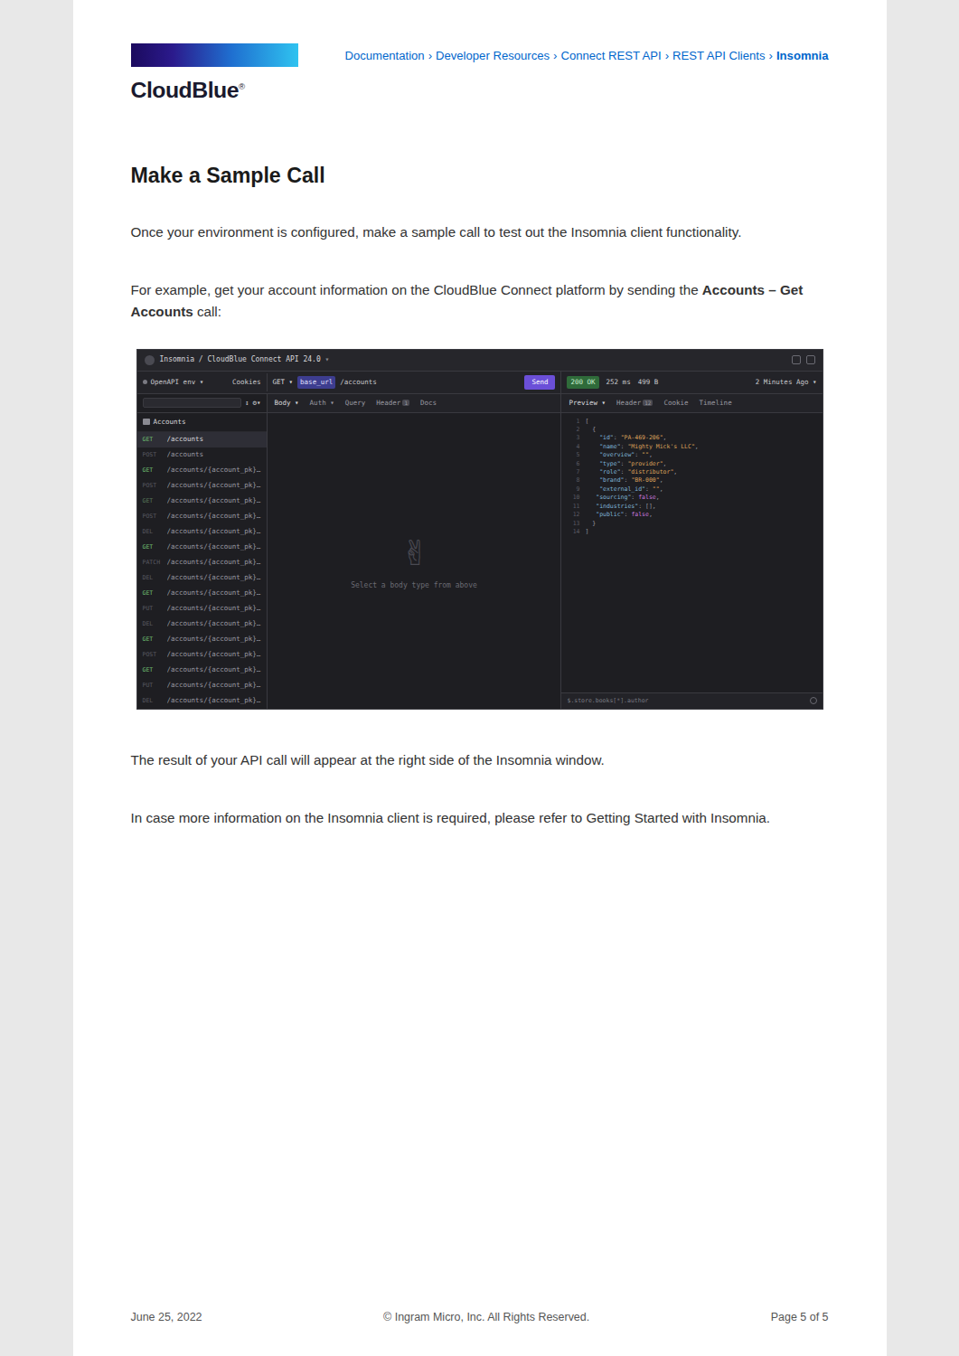CloudBlue®
Documentation›Developer Resources›Connect REST API›REST API Clients›Insomnia
Make a Sample Call
Once your environment is configured, make a sample call to test out the Insomnia client functionality.
For example, get your account information on the CloudBlue Connect platform by sending the Accounts – Get Accounts call:
Insomnia / CloudBlue Connect API 24.0 ▾
OpenAPI env ▾ Cookies
GET ▾ base_url /accounts Send
200 OK 252 ms 499 B 2 Minutes Ago ▾
↕ ⚙▾
Accounts
GET/accounts
POST/accounts
GET/accounts/{account_pk}/groups
POST/accounts/{account_pk}/groups
GET/accounts/{account_pk}/group…
POST/accounts/{account_pk}/group…
DEL/accounts/{account_pk}/group…
GET/accounts/{account_pk}/group…
PATCH/accounts/{account_pk}/group…
DEL/accounts/{account_pk}/group…
GET/accounts/{account_pk}/group…
PUT/accounts/{account_pk}/group…
DEL/accounts/{account_pk}/group…
GET/accounts/{account_pk}/media
POST/accounts/{account_pk}/media
GET/accounts/{account_pk}/media…
PUT/accounts/{account_pk}/media…
DEL/accounts/{account_pk}/media…
Body ▾ Auth ▾ Query Header1 Docs
✌
Select a body type from above
Preview ▾ Header12 Cookie Timeline
1[
2  {
3    "id": "PA-469-206",
4    "name": "Mighty Mick's LLC",
5    "overview": "",
6    "type": "provider",
7    "role": "distributor",
8    "brand": "BR-000",
9    "external_id": "",
10   "sourcing": false,
11   "industries": [],
12   "public": false,
13  }
14]
$.store.books[*].author
The result of your API call will appear at the right side of the Insomnia window.
In case more information on the Insomnia client is required, please refer to Getting Started with Insomnia.
June 25, 2022 © Ingram Micro, Inc. All Rights Reserved. Page 5 of 5